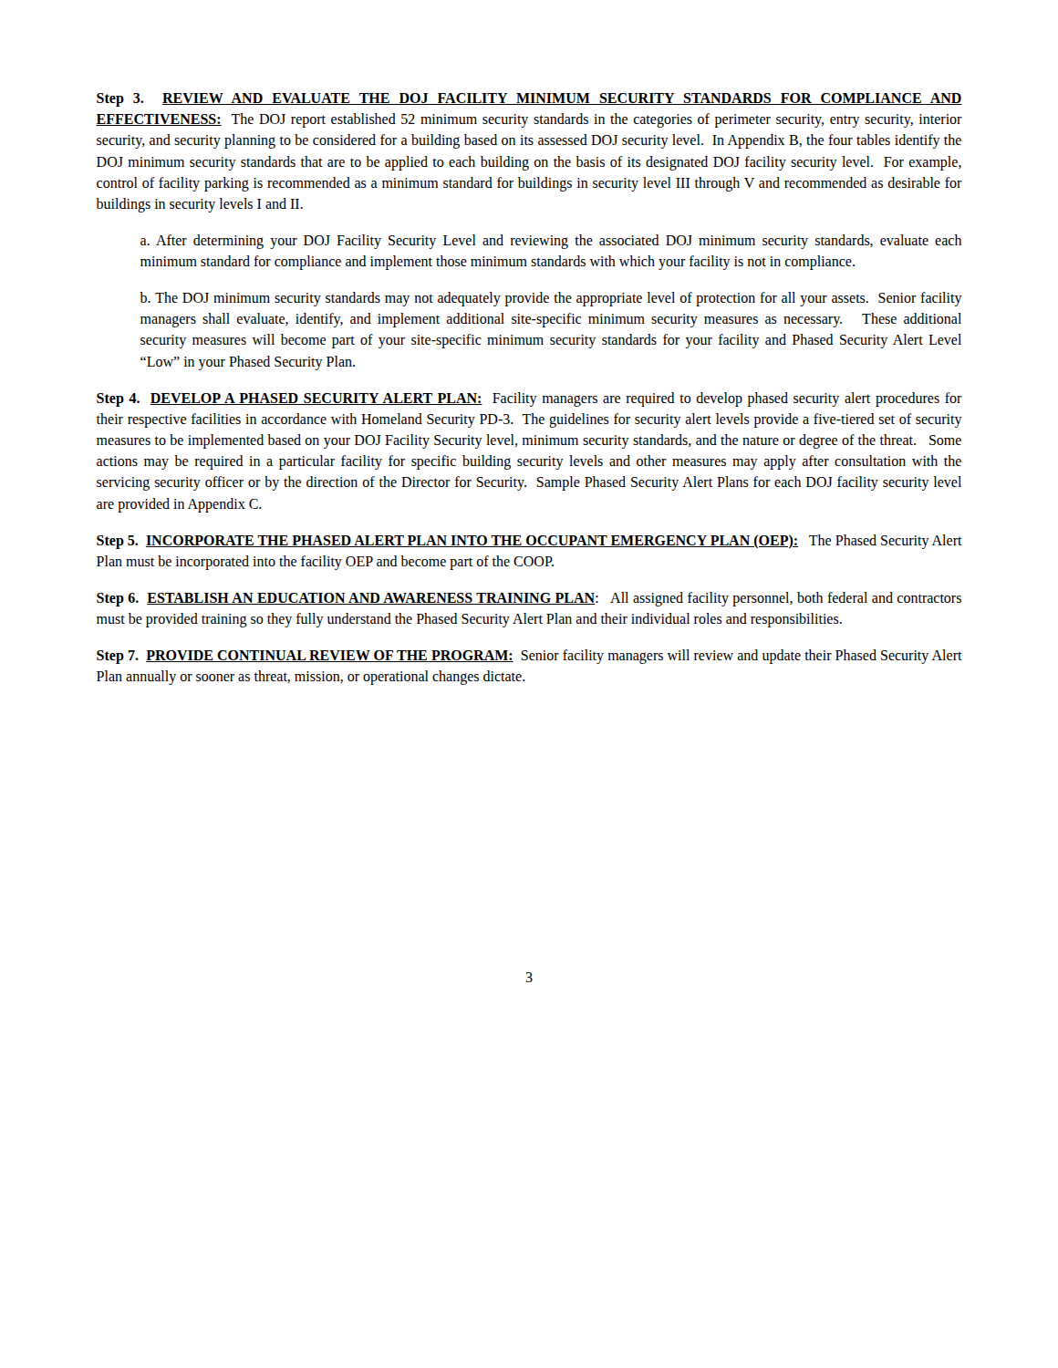Step 3. REVIEW AND EVALUATE THE DOJ FACILITY MINIMUM SECURITY STANDARDS FOR COMPLIANCE AND EFFECTIVENESS: The DOJ report established 52 minimum security standards in the categories of perimeter security, entry security, interior security, and security planning to be considered for a building based on its assessed DOJ security level. In Appendix B, the four tables identify the DOJ minimum security standards that are to be applied to each building on the basis of its designated DOJ facility security level. For example, control of facility parking is recommended as a minimum standard for buildings in security level III through V and recommended as desirable for buildings in security levels I and II.
a. After determining your DOJ Facility Security Level and reviewing the associated DOJ minimum security standards, evaluate each minimum standard for compliance and implement those minimum standards with which your facility is not in compliance.
b. The DOJ minimum security standards may not adequately provide the appropriate level of protection for all your assets. Senior facility managers shall evaluate, identify, and implement additional site-specific minimum security measures as necessary. These additional security measures will become part of your site-specific minimum security standards for your facility and Phased Security Alert Level “Low” in your Phased Security Plan.
Step 4. DEVELOP A PHASED SECURITY ALERT PLAN: Facility managers are required to develop phased security alert procedures for their respective facilities in accordance with Homeland Security PD-3. The guidelines for security alert levels provide a five-tiered set of security measures to be implemented based on your DOJ Facility Security level, minimum security standards, and the nature or degree of the threat. Some actions may be required in a particular facility for specific building security levels and other measures may apply after consultation with the servicing security officer or by the direction of the Director for Security. Sample Phased Security Alert Plans for each DOJ facility security level are provided in Appendix C.
Step 5. INCORPORATE THE PHASED ALERT PLAN INTO THE OCCUPANT EMERGENCY PLAN (OEP): The Phased Security Alert Plan must be incorporated into the facility OEP and become part of the COOP.
Step 6. ESTABLISH AN EDUCATION AND AWARENESS TRAINING PLAN: All assigned facility personnel, both federal and contractors must be provided training so they fully understand the Phased Security Alert Plan and their individual roles and responsibilities.
Step 7. PROVIDE CONTINUAL REVIEW OF THE PROGRAM: Senior facility managers will review and update their Phased Security Alert Plan annually or sooner as threat, mission, or operational changes dictate.
3